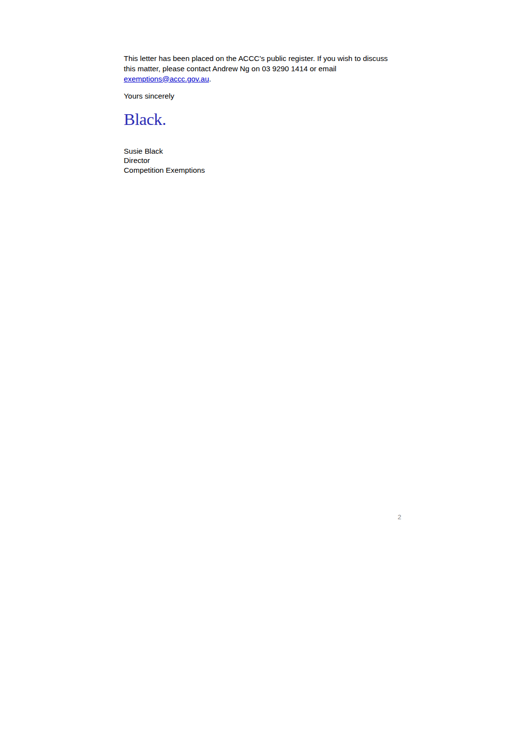This letter has been placed on the ACCC’s public register. If you wish to discuss this matter, please contact Andrew Ng on 03 9290 1414 or email exemptions@accc.gov.au.
Yours sincerely
Black.
Susie Black
Director
Competition Exemptions
2